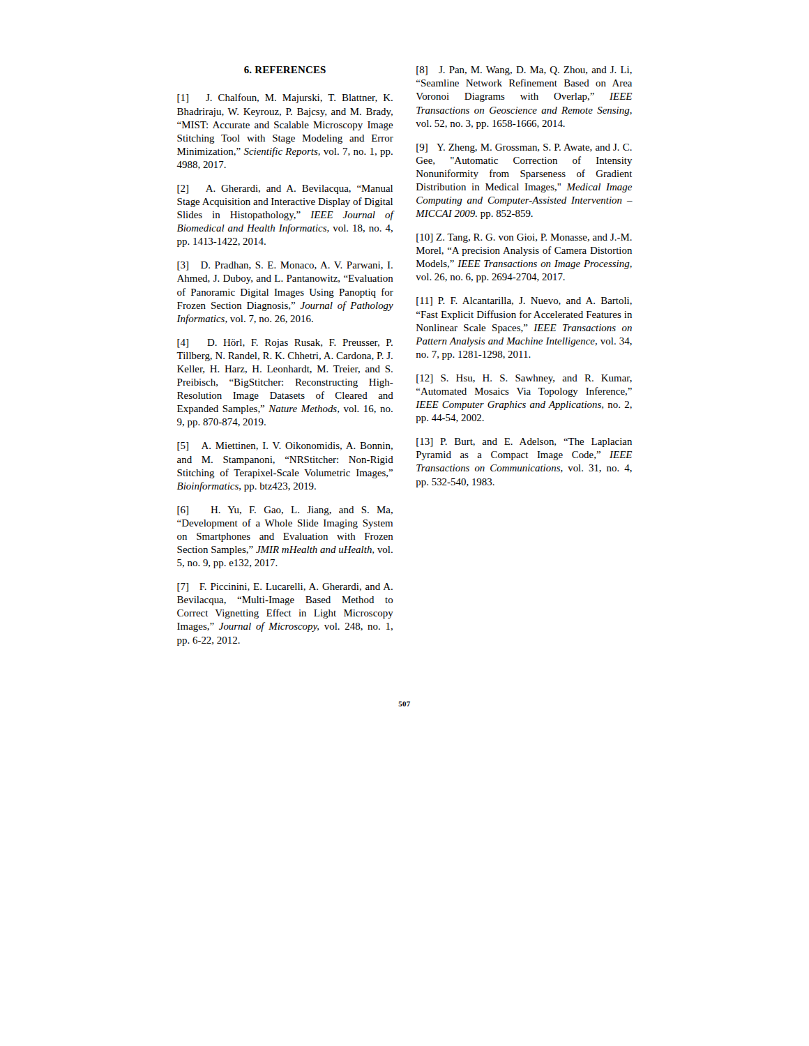6. REFERENCES
[1] J. Chalfoun, M. Majurski, T. Blattner, K. Bhadriraju, W. Keyrouz, P. Bajcsy, and M. Brady, “MIST: Accurate and Scalable Microscopy Image Stitching Tool with Stage Modeling and Error Minimization,” Scientific Reports, vol. 7, no. 1, pp. 4988, 2017.
[2] A. Gherardi, and A. Bevilacqua, “Manual Stage Acquisition and Interactive Display of Digital Slides in Histopathology,” IEEE Journal of Biomedical and Health Informatics, vol. 18, no. 4, pp. 1413-1422, 2014.
[3] D. Pradhan, S. E. Monaco, A. V. Parwani, I. Ahmed, J. Duboy, and L. Pantanowitz, “Evaluation of Panoramic Digital Images Using Panoptiq for Frozen Section Diagnosis,” Journal of Pathology Informatics, vol. 7, no. 26, 2016.
[4] D. Hörl, F. Rojas Rusak, F. Preusser, P. Tillberg, N. Randel, R. K. Chhetri, A. Cardona, P. J. Keller, H. Harz, H. Leonhardt, M. Treier, and S. Preibisch, “BigStitcher: Reconstructing High-Resolution Image Datasets of Cleared and Expanded Samples,” Nature Methods, vol. 16, no. 9, pp. 870-874, 2019.
[5] A. Miettinen, I. V. Oikonomidis, A. Bonnin, and M. Stampanoni, “NRStitcher: Non-Rigid Stitching of Terapixel-Scale Volumetric Images,” Bioinformatics, pp. btz423, 2019.
[6] H. Yu, F. Gao, L. Jiang, and S. Ma, “Development of a Whole Slide Imaging System on Smartphones and Evaluation with Frozen Section Samples,” JMIR mHealth and uHealth, vol. 5, no. 9, pp. e132, 2017.
[7] F. Piccinini, E. Lucarelli, A. Gherardi, and A. Bevilacqua, “Multi-Image Based Method to Correct Vignetting Effect in Light Microscopy Images,” Journal of Microscopy, vol. 248, no. 1, pp. 6-22, 2012.
[8] J. Pan, M. Wang, D. Ma, Q. Zhou, and J. Li, “Seamline Network Refinement Based on Area Voronoi Diagrams with Overlap,” IEEE Transactions on Geoscience and Remote Sensing, vol. 52, no. 3, pp. 1658-1666, 2014.
[9] Y. Zheng, M. Grossman, S. P. Awate, and J. C. Gee, "Automatic Correction of Intensity Nonuniformity from Sparseness of Gradient Distribution in Medical Images," Medical Image Computing and Computer-Assisted Intervention – MICCAI 2009. pp. 852-859.
[10] Z. Tang, R. G. von Gioi, P. Monasse, and J.-M. Morel, “A precision Analysis of Camera Distortion Models,” IEEE Transactions on Image Processing, vol. 26, no. 6, pp. 2694-2704, 2017.
[11] P. F. Alcantarilla, J. Nuevo, and A. Bartoli, “Fast Explicit Diffusion for Accelerated Features in Nonlinear Scale Spaces,” IEEE Transactions on Pattern Analysis and Machine Intelligence, vol. 34, no. 7, pp. 1281-1298, 2011.
[12] S. Hsu, H. S. Sawhney, and R. Kumar, “Automated Mosaics Via Topology Inference,” IEEE Computer Graphics and Applications, no. 2, pp. 44-54, 2002.
[13] P. Burt, and E. Adelson, “The Laplacian Pyramid as a Compact Image Code,” IEEE Transactions on Communications, vol. 31, no. 4, pp. 532-540, 1983.
507